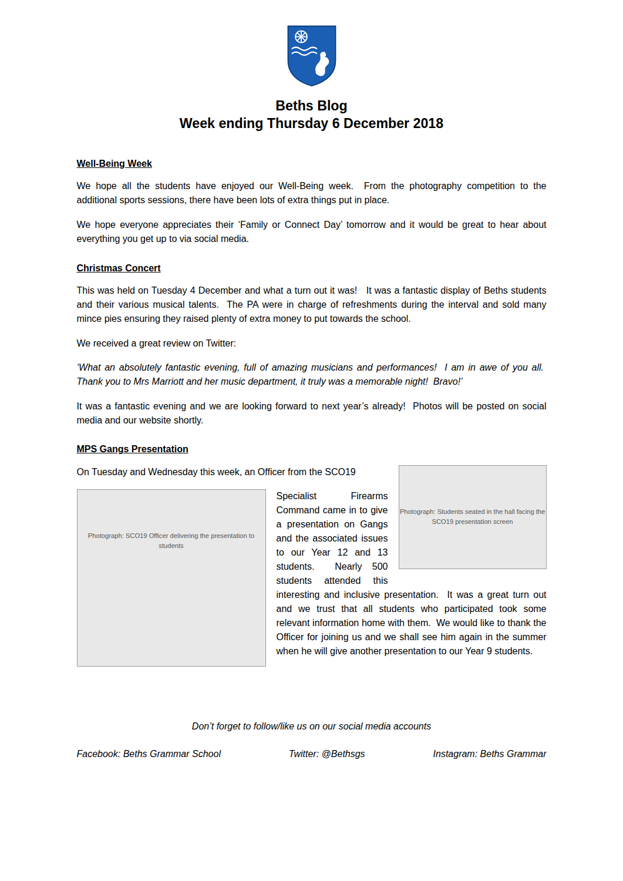Beths Blog
Week ending Thursday 6 December 2018
Well-Being Week
We hope all the students have enjoyed our Well-Being week. From the photography competition to the additional sports sessions, there have been lots of extra things put in place.
We hope everyone appreciates their ‘Family or Connect Day’ tomorrow and it would be great to hear about everything you get up to via social media.
Christmas Concert
This was held on Tuesday 4 December and what a turn out it was! It was a fantastic display of Beths students and their various musical talents. The PA were in charge of refreshments during the interval and sold many mince pies ensuring they raised plenty of extra money to put towards the school.
We received a great review on Twitter:
‘What an absolutely fantastic evening, full of amazing musicians and performances! I am in awe of you all. Thank you to Mrs Marriott and her music department, it truly was a memorable night! Bravo!’
It was a fantastic evening and we are looking forward to next year’s already! Photos will be posted on social media and our website shortly.
MPS Gangs Presentation
Photograph: Students seated in the hall facing the SCO19 presentation screen
On Tuesday and Wednesday this week, an Officer from the SCO19
Photograph: SCO19 Officer delivering the presentation to students
Specialist Firearms Command came in to give a presentation on Gangs and the associated issues to our Year 12 and 13 students. Nearly 500 students attended this interesting and inclusive presentation. It was a great turn out and we trust that all students who participated took some relevant information home with them. We would like to thank the Officer for joining us and we shall see him again in the summer when he will give another presentation to our Year 9 students.
Don’t forget to follow/like us on our social media accounts
Facebook: Beths Grammar School Twitter: @Bethsgs Instagram: Beths Grammar